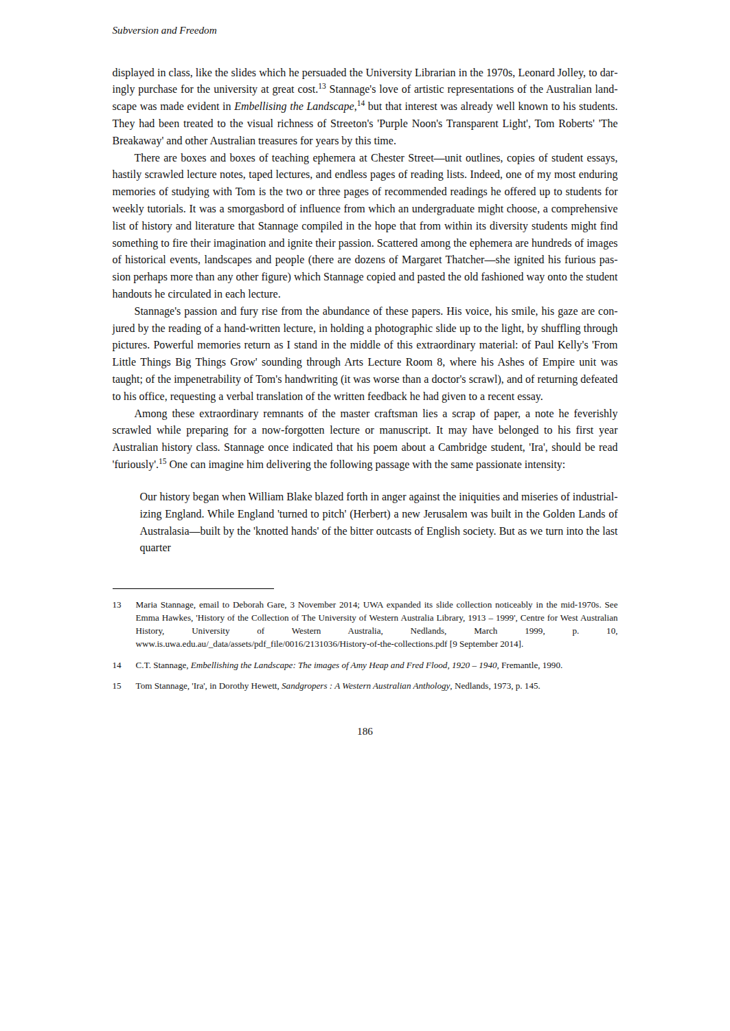Subversion and Freedom
displayed in class, like the slides which he persuaded the University Librarian in the 1970s, Leonard Jolley, to daringly purchase for the university at great cost.13 Stannage's love of artistic representations of the Australian landscape was made evident in Embellising the Landscape,14 but that interest was already well known to his students. They had been treated to the visual richness of Streeton's 'Purple Noon's Transparent Light', Tom Roberts' 'The Breakaway' and other Australian treasures for years by this time.
There are boxes and boxes of teaching ephemera at Chester Street—unit outlines, copies of student essays, hastily scrawled lecture notes, taped lectures, and endless pages of reading lists. Indeed, one of my most enduring memories of studying with Tom is the two or three pages of recommended readings he offered up to students for weekly tutorials. It was a smorgasbord of influence from which an undergraduate might choose, a comprehensive list of history and literature that Stannage compiled in the hope that from within its diversity students might find something to fire their imagination and ignite their passion. Scattered among the ephemera are hundreds of images of historical events, landscapes and people (there are dozens of Margaret Thatcher—she ignited his furious passion perhaps more than any other figure) which Stannage copied and pasted the old fashioned way onto the student handouts he circulated in each lecture.
Stannage's passion and fury rise from the abundance of these papers. His voice, his smile, his gaze are conjured by the reading of a hand-written lecture, in holding a photographic slide up to the light, by shuffling through pictures. Powerful memories return as I stand in the middle of this extraordinary material: of Paul Kelly's 'From Little Things Big Things Grow' sounding through Arts Lecture Room 8, where his Ashes of Empire unit was taught; of the impenetrability of Tom's handwriting (it was worse than a doctor's scrawl), and of returning defeated to his office, requesting a verbal translation of the written feedback he had given to a recent essay.
Among these extraordinary remnants of the master craftsman lies a scrap of paper, a note he feverishly scrawled while preparing for a now-forgotten lecture or manuscript. It may have belonged to his first year Australian history class. Stannage once indicated that his poem about a Cambridge student, 'Ira', should be read 'furiously'.15 One can imagine him delivering the following passage with the same passionate intensity:
Our history began when William Blake blazed forth in anger against the iniquities and miseries of industrializing England. While England 'turned to pitch' (Herbert) a new Jerusalem was built in the Golden Lands of Australasia—built by the 'knotted hands' of the bitter outcasts of English society. But as we turn into the last quarter
Maria Stannage, email to Deborah Gare, 3 November 2014; UWA expanded its slide collection noticeably in the mid-1970s. See Emma Hawkes, 'History of the Collection of The University of Western Australia Library, 1913 – 1999', Centre for West Australian History, University of Western Australia, Nedlands, March 1999, p. 10, www.is.uwa.edu.au/_data/assets/pdf_file/0016/2131036/History-of-the-collections.pdf [9 September 2014].
C.T. Stannage, Embellishing the Landscape: The images of Amy Heap and Fred Flood, 1920 – 1940, Fremantle, 1990.
Tom Stannage, 'Ira', in Dorothy Hewett, Sandgropers : A Western Australian Anthology, Nedlands, 1973, p. 145.
186